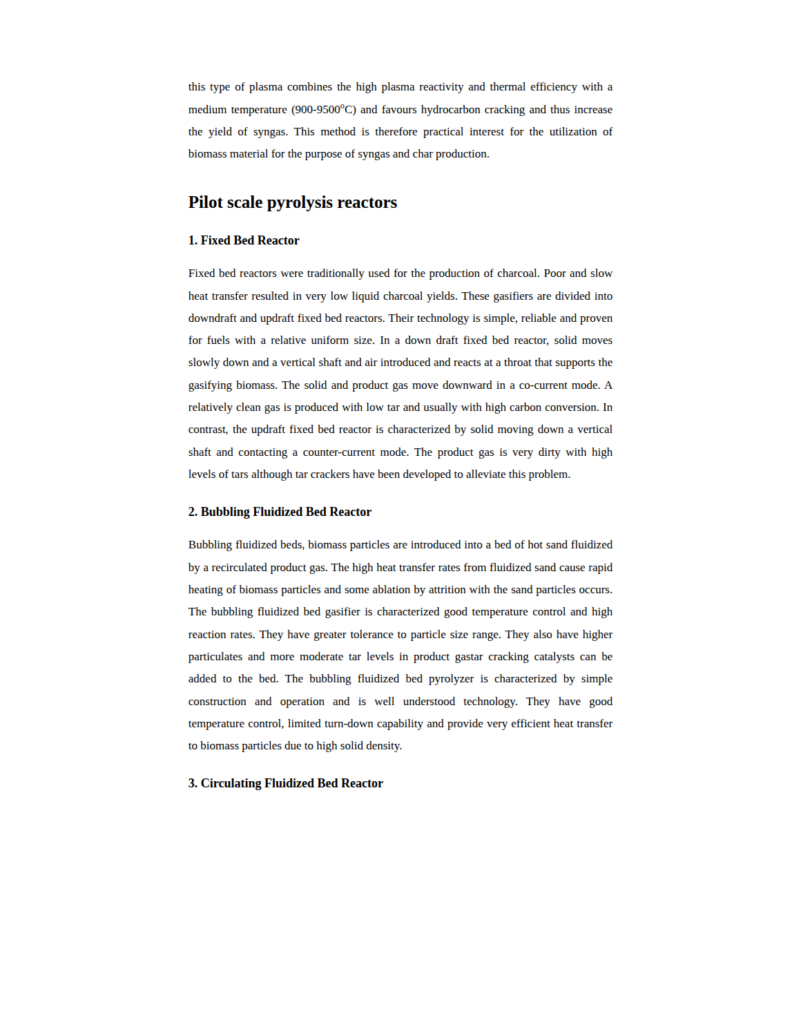this type of plasma combines the high plasma reactivity and thermal efficiency with a medium temperature (900-9500oC) and favours hydrocarbon cracking and thus increase the yield of syngas. This method is therefore practical interest for the utilization of biomass material for the purpose of syngas and char production.
Pilot scale pyrolysis reactors
1. Fixed Bed Reactor
Fixed bed reactors were traditionally used for the production of charcoal. Poor and slow heat transfer resulted in very low liquid charcoal yields. These gasifiers are divided into downdraft and updraft fixed bed reactors. Their technology is simple, reliable and proven for fuels with a relative uniform size. In a down draft fixed bed reactor, solid moves slowly down and a vertical shaft and air introduced and reacts at a throat that supports the gasifying biomass. The solid and product gas move downward in a co-current mode. A relatively clean gas is produced with low tar and usually with high carbon conversion. In contrast, the updraft fixed bed reactor is characterized by solid moving down a vertical shaft and contacting a counter-current mode. The product gas is very dirty with high levels of tars although tar crackers have been developed to alleviate this problem.
2. Bubbling Fluidized Bed Reactor
Bubbling fluidized beds, biomass particles are introduced into a bed of hot sand fluidized by a recirculated product gas. The high heat transfer rates from fluidized sand cause rapid heating of biomass particles and some ablation by attrition with the sand particles occurs. The bubbling fluidized bed gasifier is characterized good temperature control and high reaction rates. They have greater tolerance to particle size range. They also have higher particulates and more moderate tar levels in product gastar cracking catalysts can be added to the bed. The bubbling fluidized bed pyrolyzer is characterized by simple construction and operation and is well understood technology. They have good temperature control, limited turn-down capability and provide very efficient heat transfer to biomass particles due to high solid density.
3. Circulating Fluidized Bed Reactor